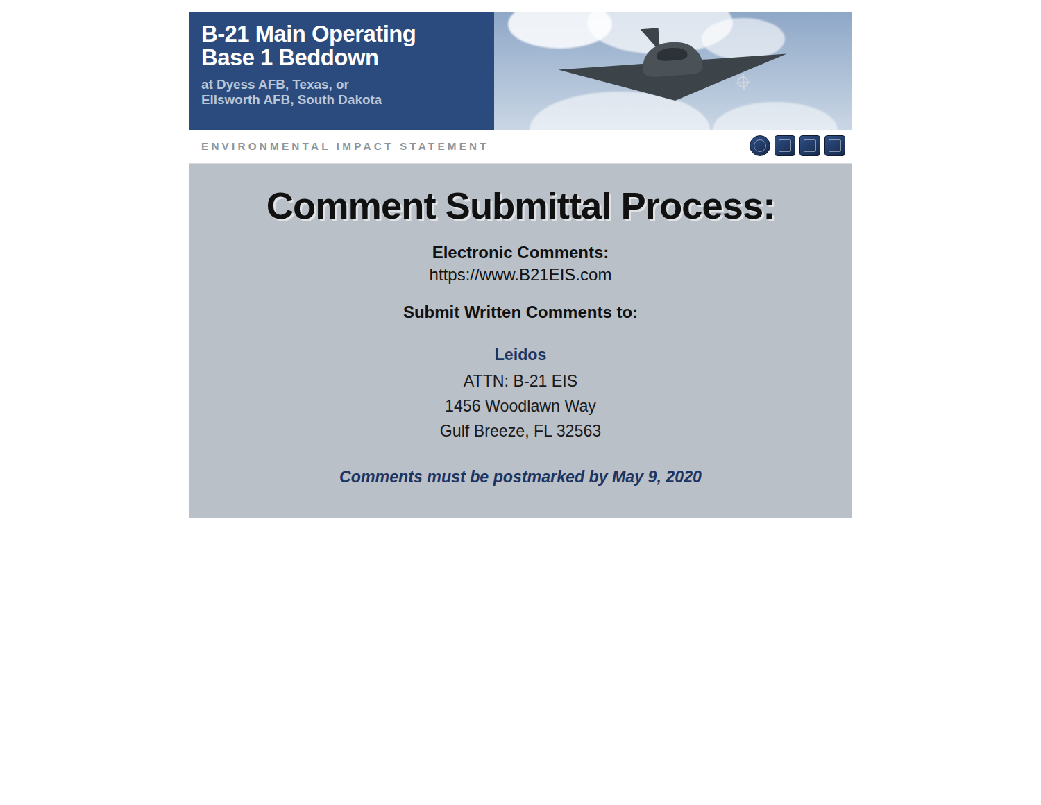B-21 Main Operating
Base 1 Beddown
at Dyess AFB, Texas, or
Ellsworth AFB, South Dakota
Environmental Impact Statement
Comment Submittal Process:
Electronic Comments:
https://www.B21EIS.com
Submit Written Comments to:
Leidos ATTN: B-21 EIS
1456 Woodlawn Way
Gulf Breeze, FL 32563
Comments must be postmarked by May 9, 2020